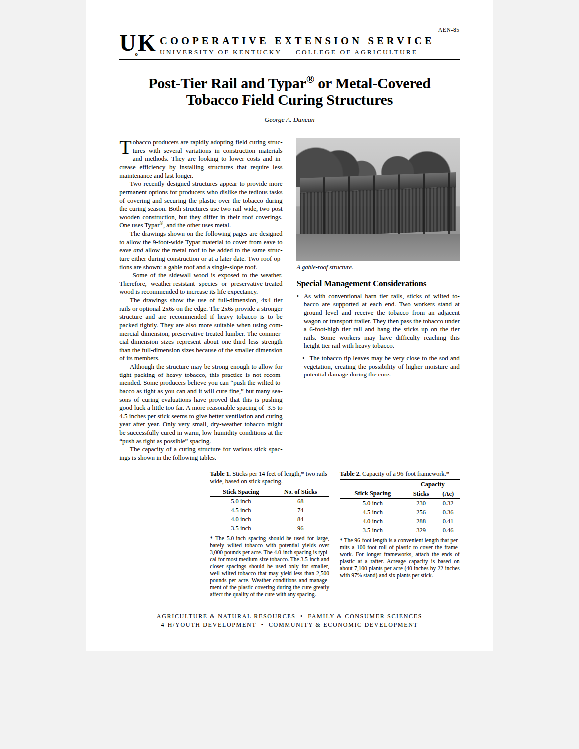AEN-85
Uo K
COOPERATIVE EXTENSION SERVICE
UNIVERSITY OF KENTUCKY — COLLEGE OF AGRICULTURE
Post-Tier Rail and Typar® or Metal-Covered
Tobacco Field Curing Structures
George A. Duncan
Tobacco producers are rapidly adopting field curing structures with several variations in construction materials and methods. They are looking to lower costs and increase efficiency by installing structures that require less maintenance and last longer.
Two recently designed structures appear to provide more permanent options for producers who dislike the tedious tasks of covering and securing the plastic over the tobacco during the curing season. Both structures use two-rail-wide, two-post wooden construction, but they differ in their roof coverings. One uses Typar®, and the other uses metal.
The drawings shown on the following pages are designed to allow the 9-foot-wide Typar material to cover from eave to eave and allow the metal roof to be added to the same structure either during construction or at a later date. Two roof options are shown: a gable roof and a single-slope roof.
Some of the sidewall wood is exposed to the weather. Therefore, weather-resistant species or preservative-treated wood is recommended to increase its life expectancy.
The drawings show the use of full-dimension, 4x4 tier rails or optional 2x6s on the edge. The 2x6s provide a stronger structure and are recommended if heavy tobacco is to be packed tightly. They are also more suitable when using commercial-dimension, preservative-treated lumber. The commercial-dimension sizes represent about one-third less strength than the full-dimension sizes because of the smaller dimension of its members.
Although the structure may be strong enough to allow for tight packing of heavy tobacco, this practice is not recommended. Some producers believe you can “push the wilted tobacco as tight as you can and it will cure fine,” but many seasons of curing evaluations have proved that this is pushing good luck a little too far. A more reasonable spacing of 3.5 to 4.5 inches per stick seems to give better ventilation and curing year after year. Only very small, dry-weather tobacco might be successfully cured in warm, low-humidity conditions at the “push as tight as possible” spacing.
The capacity of a curing structure for various stick spacings is shown in the following tables.
A gable-roof structure.
Special Management Considerations
As with conventional barn tier rails, sticks of wilted tobacco are supported at each end. Two workers stand at ground level and receive the tobacco from an adjacent wagon or transport trailer. They then pass the tobacco under a 6-foot-high tier rail and hang the sticks up on the tier rails. Some workers may have difficulty reaching this height tier rail with heavy tobacco.
The tobacco tip leaves may be very close to the sod and vegetation, creating the possibility of higher moisture and potential damage during the cure.
Table 1. Sticks per 14 feet of length,* two rails wide, based on stick spacing.
| Stick Spacing | No. of Sticks |
| --- | --- |
| 5.0 inch | 68 |
| 4.5 inch | 74 |
| 4.0 inch | 84 |
| 3.5 inch | 96 |
* The 5.0-inch spacing should be used for large, barely wilted tobacco with potential yields over 3,000 pounds per acre. The 4.0-inch spacing is typical for most medium-size tobacco. The 3.5-inch and closer spacings should be used only for smaller, well-wilted tobacco that may yield less than 2,500 pounds per acre. Weather conditions and management of the plastic covering during the cure greatly affect the quality of the cure with any spacing.
Table 2. Capacity of a 96-foot framework.*
| | Capacity |
| --- | --- |
| Stick Spacing | Sticks | (Ac) |
| 5.0 inch | 230 | 0.32 |
| 4.5 inch | 256 | 0.36 |
| 4.0 inch | 288 | 0.41 |
| 3.5 inch | 329 | 0.46 |
* The 96-foot length is a convenient length that permits a 100-foot roll of plastic to cover the framework. For longer frameworks, attach the ends of plastic at a rafter. Acreage capacity is based on about 7,100 plants per acre (40 inches by 22 inches with 97% stand) and six plants per stick.
AGRICULTURE & NATURAL RESOURCES • FAMILY & CONSUMER SCIENCES
4-H/YOUTH DEVELOPMENT • COMMUNITY & ECONOMIC DEVELOPMENT